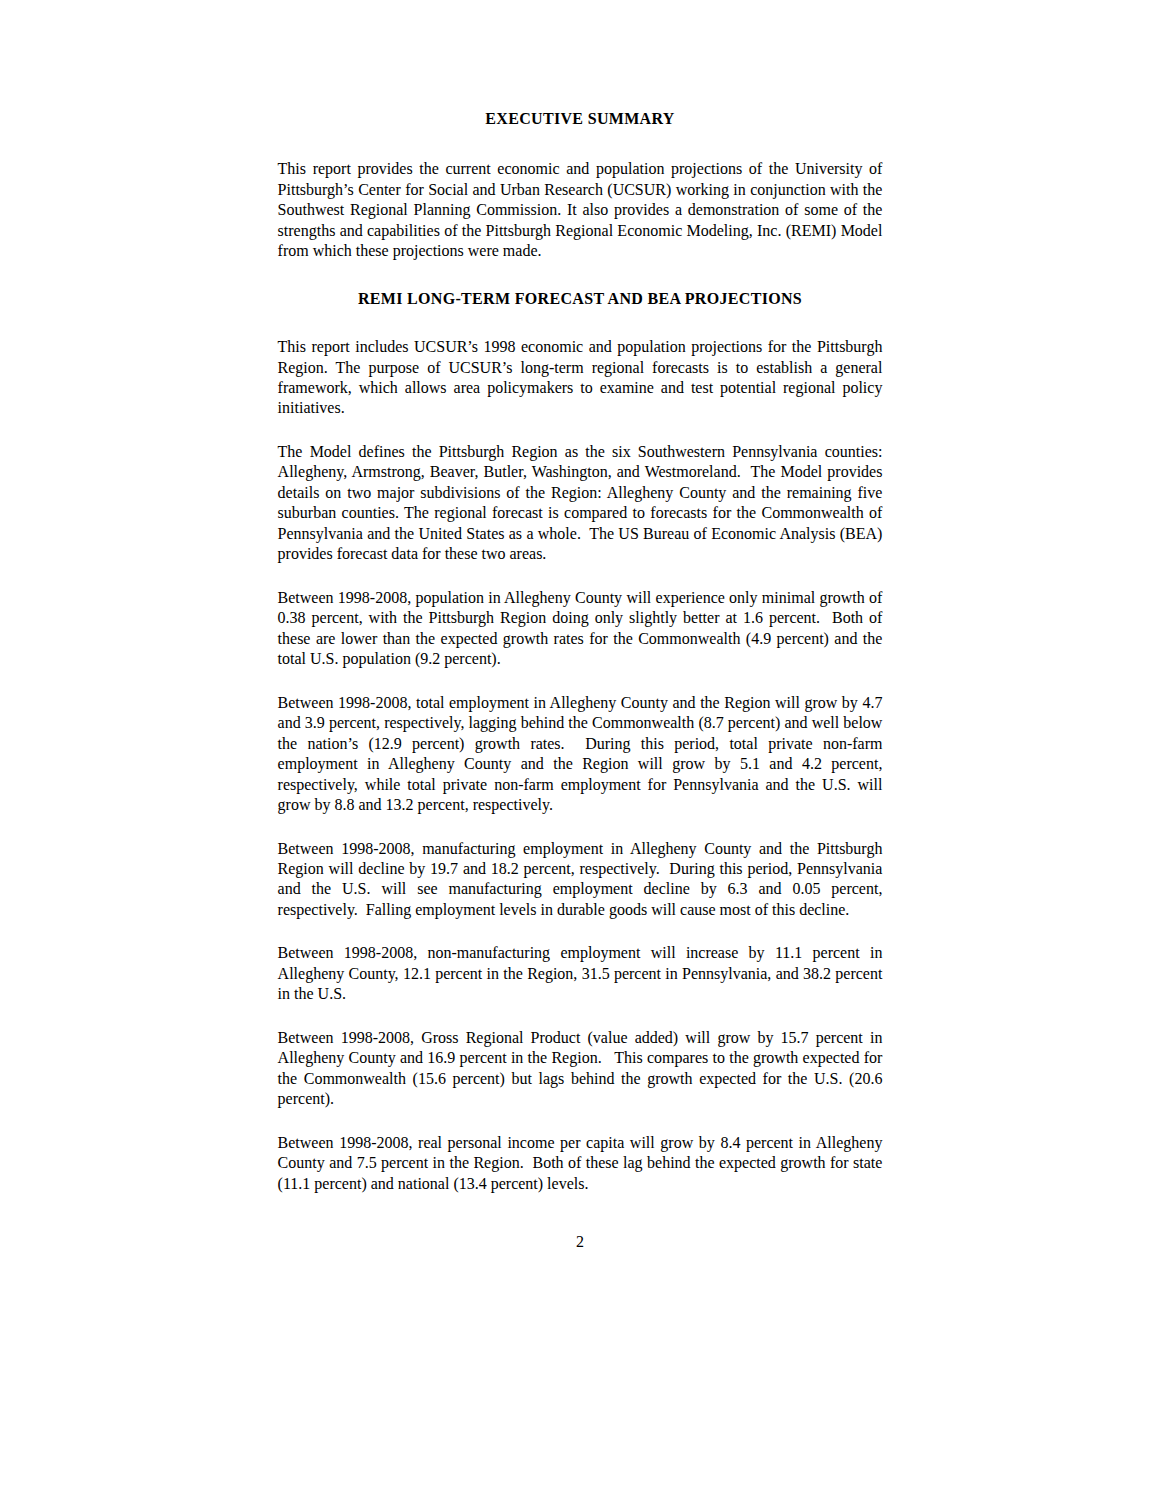EXECUTIVE SUMMARY
This report provides the current economic and population projections of the University of Pittsburgh’s Center for Social and Urban Research (UCSUR) working in conjunction with the Southwest Regional Planning Commission. It also provides a demonstration of some of the strengths and capabilities of the Pittsburgh Regional Economic Modeling, Inc. (REMI) Model from which these projections were made.
REMI LONG-TERM FORECAST AND BEA PROJECTIONS
This report includes UCSUR’s 1998 economic and population projections for the Pittsburgh Region. The purpose of UCSUR’s long-term regional forecasts is to establish a general framework, which allows area policymakers to examine and test potential regional policy initiatives.
The Model defines the Pittsburgh Region as the six Southwestern Pennsylvania counties: Allegheny, Armstrong, Beaver, Butler, Washington, and Westmoreland. The Model provides details on two major subdivisions of the Region: Allegheny County and the remaining five suburban counties. The regional forecast is compared to forecasts for the Commonwealth of Pennsylvania and the United States as a whole. The US Bureau of Economic Analysis (BEA) provides forecast data for these two areas.
Between 1998-2008, population in Allegheny County will experience only minimal growth of 0.38 percent, with the Pittsburgh Region doing only slightly better at 1.6 percent. Both of these are lower than the expected growth rates for the Commonwealth (4.9 percent) and the total U.S. population (9.2 percent).
Between 1998-2008, total employment in Allegheny County and the Region will grow by 4.7 and 3.9 percent, respectively, lagging behind the Commonwealth (8.7 percent) and well below the nation’s (12.9 percent) growth rates. During this period, total private non-farm employment in Allegheny County and the Region will grow by 5.1 and 4.2 percent, respectively, while total private non-farm employment for Pennsylvania and the U.S. will grow by 8.8 and 13.2 percent, respectively.
Between 1998-2008, manufacturing employment in Allegheny County and the Pittsburgh Region will decline by 19.7 and 18.2 percent, respectively. During this period, Pennsylvania and the U.S. will see manufacturing employment decline by 6.3 and 0.05 percent, respectively. Falling employment levels in durable goods will cause most of this decline.
Between 1998-2008, non-manufacturing employment will increase by 11.1 percent in Allegheny County, 12.1 percent in the Region, 31.5 percent in Pennsylvania, and 38.2 percent in the U.S.
Between 1998-2008, Gross Regional Product (value added) will grow by 15.7 percent in Allegheny County and 16.9 percent in the Region. This compares to the growth expected for the Commonwealth (15.6 percent) but lags behind the growth expected for the U.S. (20.6 percent).
Between 1998-2008, real personal income per capita will grow by 8.4 percent in Allegheny County and 7.5 percent in the Region. Both of these lag behind the expected growth for state (11.1 percent) and national (13.4 percent) levels.
2